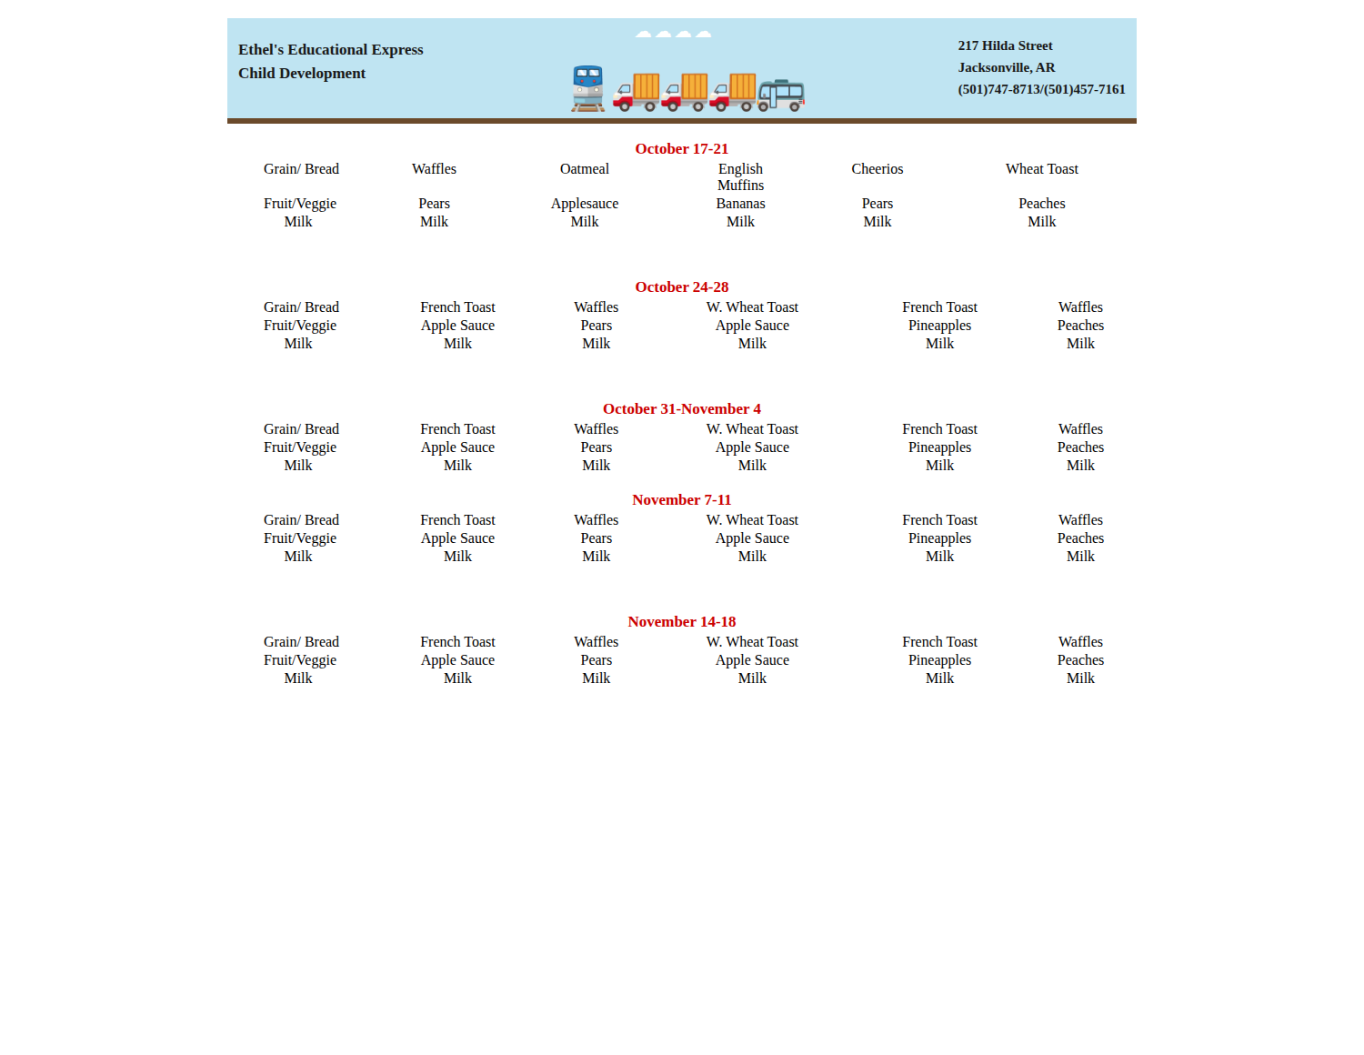Ethel's Educational Express
Child Development
☁☁☁☁
🚆🚚🚚🚚🚌
217 Hilda Street
Jacksonville, AR
(501)747-8713/(501)457-7161
October 17-21
| Grain/ Bread | Waffles | Oatmeal | English Muffins | Cheerios | Wheat Toast |
| Fruit/Veggie | Pears | Applesauce | Bananas | Pears | Peaches |
| Milk | Milk | Milk | Milk | Milk | Milk |
October 24-28
| Grain/ Bread | French Toast | Waffles | W. Wheat Toast | French Toast | Waffles |
| Fruit/Veggie | Apple Sauce | Pears | Apple Sauce | Pineapples | Peaches |
| Milk | Milk | Milk | Milk | Milk | Milk |
October 31-November 4
| Grain/ Bread | French Toast | Waffles | W. Wheat Toast | French Toast | Waffles |
| Fruit/Veggie | Apple Sauce | Pears | Apple Sauce | Pineapples | Peaches |
| Milk | Milk | Milk | Milk | Milk | Milk |
November 7-11
| Grain/ Bread | French Toast | Waffles | W. Wheat Toast | French Toast | Waffles |
| Fruit/Veggie | Apple Sauce | Pears | Apple Sauce | Pineapples | Peaches |
| Milk | Milk | Milk | Milk | Milk | Milk |
November 14-18
| Grain/ Bread | French Toast | Waffles | W. Wheat Toast | French Toast | Waffles |
| Fruit/Veggie | Apple Sauce | Pears | Apple Sauce | Pineapples | Peaches |
| Milk | Milk | Milk | Milk | Milk | Milk |